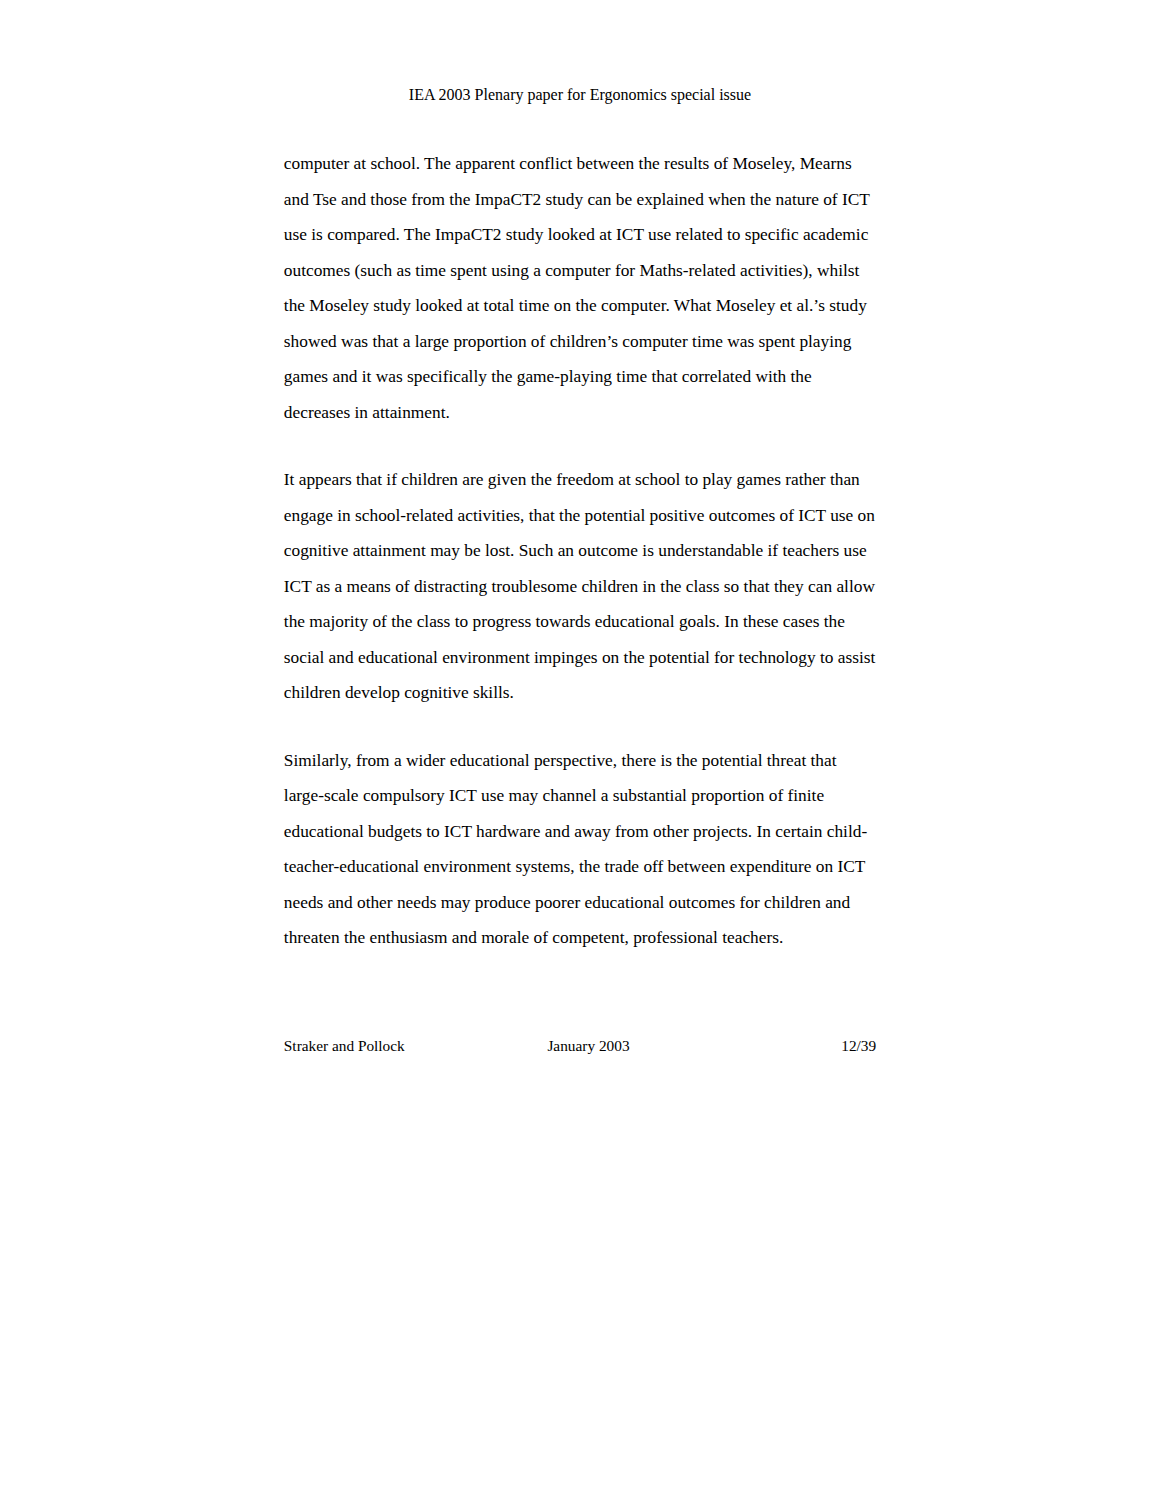IEA 2003 Plenary paper for Ergonomics special issue
computer at school. The apparent conflict between the results of Moseley, Mearns and Tse and those from the ImpaCT2 study can be explained when the nature of ICT use is compared. The ImpaCT2 study looked at ICT use related to specific academic outcomes (such as time spent using a computer for Maths-related activities), whilst the Moseley study looked at total time on the computer. What Moseley et al.’s study showed was that a large proportion of children’s computer time was spent playing games and it was specifically the game-playing time that correlated with the decreases in attainment.
It appears that if children are given the freedom at school to play games rather than engage in school-related activities, that the potential positive outcomes of ICT use on cognitive attainment may be lost. Such an outcome is understandable if teachers use ICT as a means of distracting troublesome children in the class so that they can allow the majority of the class to progress towards educational goals. In these cases the social and educational environment impinges on the potential for technology to assist children develop cognitive skills.
Similarly, from a wider educational perspective, there is the potential threat that large-scale compulsory ICT use may channel a substantial proportion of finite educational budgets to ICT hardware and away from other projects. In certain child-teacher-educational environment systems, the trade off between expenditure on ICT needs and other needs may produce poorer educational outcomes for children and threaten the enthusiasm and morale of competent, professional teachers.
Straker and Pollock January 2003 12/39